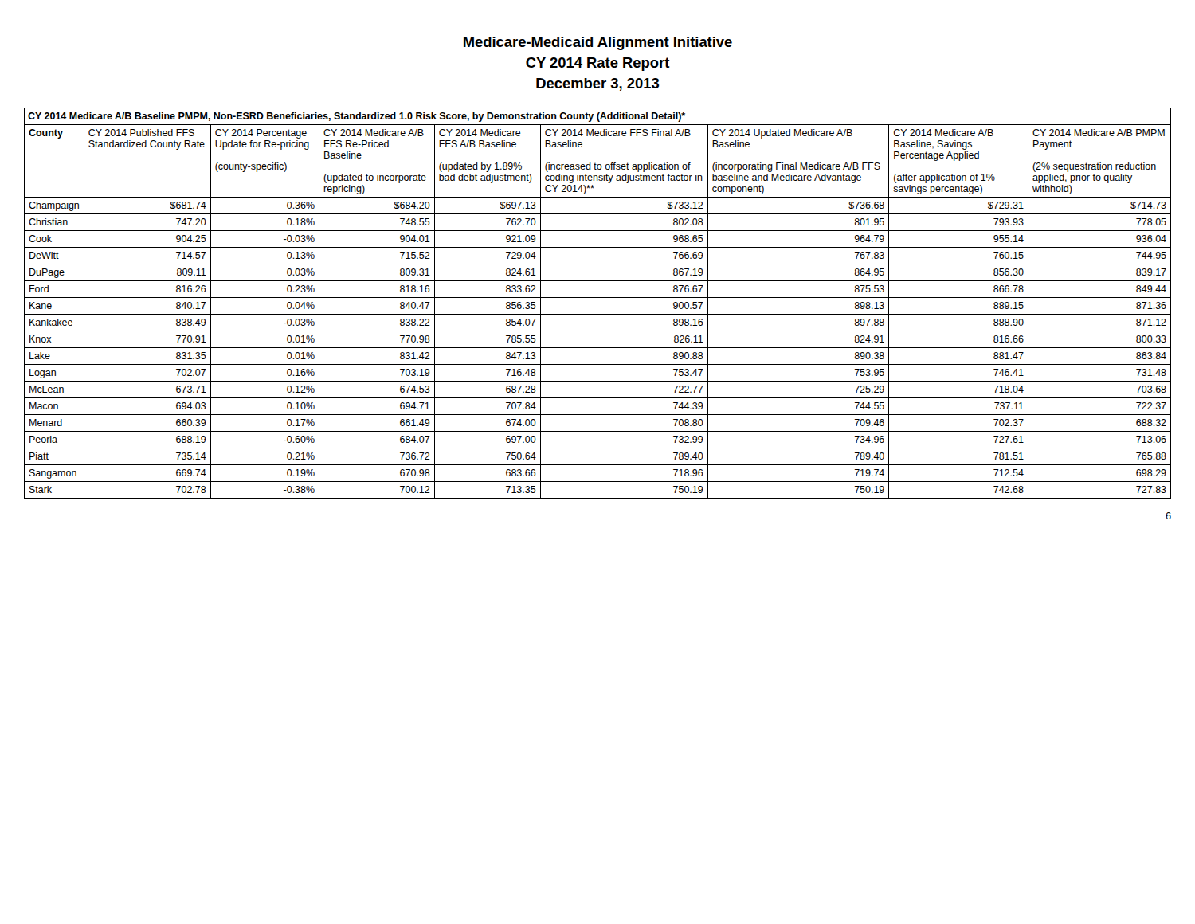Medicare-Medicaid Alignment Initiative
CY 2014 Rate Report
December 3, 2013
CY 2014 Medicare A/B Baseline PMPM, Non-ESRD Beneficiaries, Standardized 1.0 Risk Score, by Demonstration County (Additional Detail)*
| County | CY 2014 Published FFS Standardized County Rate | CY 2014 Percentage Update for Re-pricing (county-specific) | CY 2014 Medicare A/B FFS Re-Priced Baseline (updated to incorporate repricing) | CY 2014 Medicare FFS A/B Baseline (updated by 1.89% bad debt adjustment) | CY 2014 Medicare FFS Final A/B Baseline (increased to offset application of coding intensity adjustment factor in CY 2014)** | CY 2014 Updated Medicare A/B Baseline (incorporating Final Medicare A/B FFS baseline and Medicare Advantage component) | CY 2014 Medicare A/B Baseline, Savings Percentage Applied (after application of 1% savings percentage) | CY 2014 Medicare A/B PMPM Payment (2% sequestration reduction applied, prior to quality withhold) |
| --- | --- | --- | --- | --- | --- | --- | --- | --- |
| Champaign | $681.74 | 0.36% | $684.20 | $697.13 | $733.12 | $736.68 | $729.31 | $714.73 |
| Christian | 747.20 | 0.18% | 748.55 | 762.70 | 802.08 | 801.95 | 793.93 | 778.05 |
| Cook | 904.25 | -0.03% | 904.01 | 921.09 | 968.65 | 964.79 | 955.14 | 936.04 |
| DeWitt | 714.57 | 0.13% | 715.52 | 729.04 | 766.69 | 767.83 | 760.15 | 744.95 |
| DuPage | 809.11 | 0.03% | 809.31 | 824.61 | 867.19 | 864.95 | 856.30 | 839.17 |
| Ford | 816.26 | 0.23% | 818.16 | 833.62 | 876.67 | 875.53 | 866.78 | 849.44 |
| Kane | 840.17 | 0.04% | 840.47 | 856.35 | 900.57 | 898.13 | 889.15 | 871.36 |
| Kankakee | 838.49 | -0.03% | 838.22 | 854.07 | 898.16 | 897.88 | 888.90 | 871.12 |
| Knox | 770.91 | 0.01% | 770.98 | 785.55 | 826.11 | 824.91 | 816.66 | 800.33 |
| Lake | 831.35 | 0.01% | 831.42 | 847.13 | 890.88 | 890.38 | 881.47 | 863.84 |
| Logan | 702.07 | 0.16% | 703.19 | 716.48 | 753.47 | 753.95 | 746.41 | 731.48 |
| McLean | 673.71 | 0.12% | 674.53 | 687.28 | 722.77 | 725.29 | 718.04 | 703.68 |
| Macon | 694.03 | 0.10% | 694.71 | 707.84 | 744.39 | 744.55 | 737.11 | 722.37 |
| Menard | 660.39 | 0.17% | 661.49 | 674.00 | 708.80 | 709.46 | 702.37 | 688.32 |
| Peoria | 688.19 | -0.60% | 684.07 | 697.00 | 732.99 | 734.96 | 727.61 | 713.06 |
| Piatt | 735.14 | 0.21% | 736.72 | 750.64 | 789.40 | 789.40 | 781.51 | 765.88 |
| Sangamon | 669.74 | 0.19% | 670.98 | 683.66 | 718.96 | 719.74 | 712.54 | 698.29 |
| Stark | 702.78 | -0.38% | 700.12 | 713.35 | 750.19 | 750.19 | 742.68 | 727.83 |
6